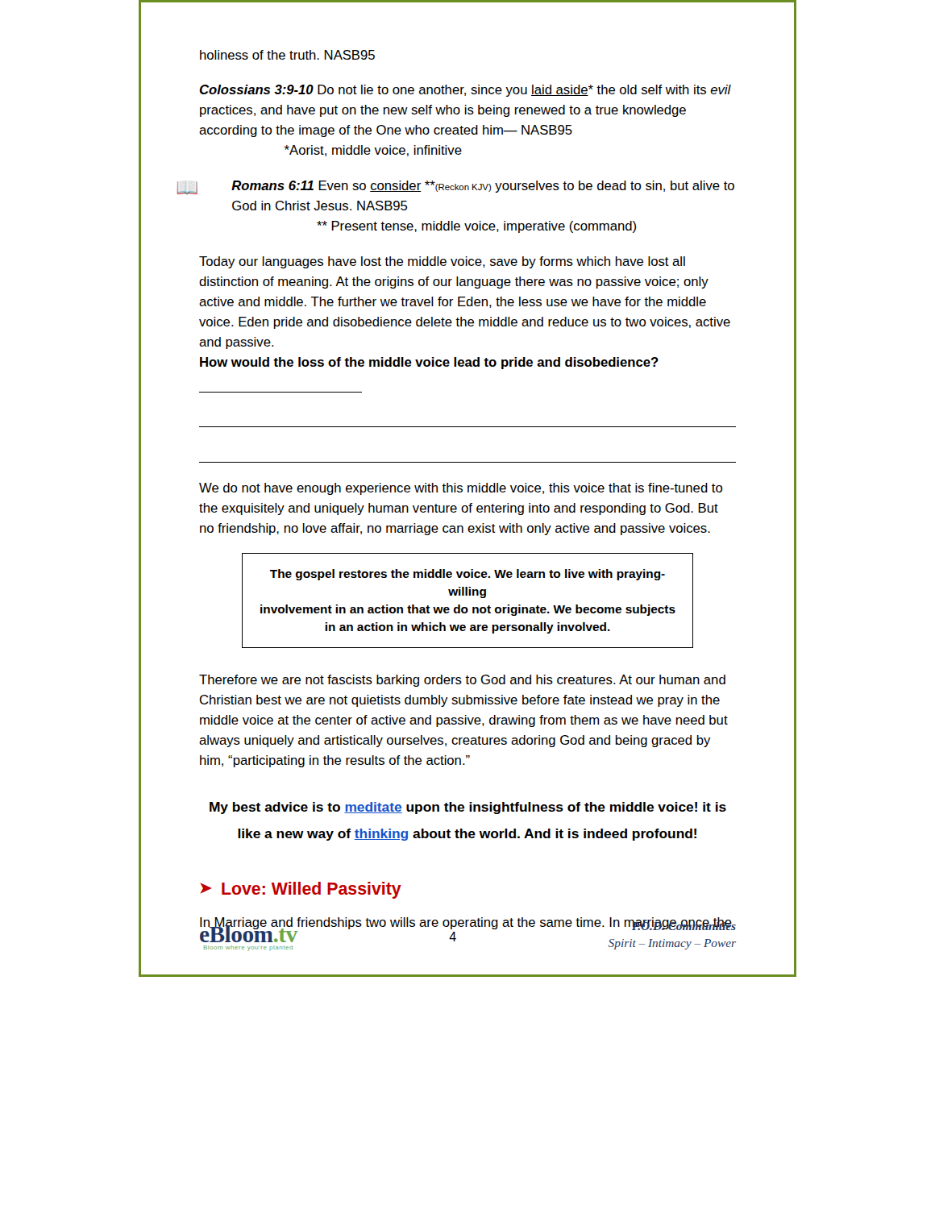holiness of the truth. NASB95
Colossians 3:9-10 Do not lie to one another, since you laid aside* the old self with its evil practices, and have put on the new self who is being renewed to a true knowledge according to the image of the One who created him— NASB95 *Aorist, middle voice, infinitive
📖 Romans 6:11 Even so consider **(Reckon KJV) yourselves to be dead to sin, but alive to God in Christ Jesus. NASB95 ** Present tense, middle voice, imperative (command)
Today our languages have lost the middle voice, save by forms which have lost all distinction of meaning. At the origins of our language there was no passive voice; only active and middle. The further we travel for Eden, the less use we have for the middle voice. Eden pride and disobedience delete the middle and reduce us to two voices, active and passive.
How would the loss of the middle voice lead to pride and disobedience?
We do not have enough experience with this middle voice, this voice that is fine-tuned to the exquisitely and uniquely human venture of entering into and responding to God. But no friendship, no love affair, no marriage can exist with only active and passive voices.
The gospel restores the middle voice. We learn to live with praying-willing
involvement in an action that we do not originate. We become subjects
in an action in which we are personally involved.
Therefore we are not fascists barking orders to God and his creatures. At our human and Christian best we are not quietists dumbly submissive before fate instead we pray in the middle voice at the center of active and passive, drawing from them as we have need but always uniquely and artistically ourselves, creatures adoring God and being graced by him, “participating in the results of the action.”
My best advice is to meditate upon the insightfulness of the middle voice! it is
like a new way of thinking about the world. And it is indeed profound!
Love: Willed Passivity
In Marriage and friendships two wills are operating at the same time. In marriage once the
eBloom.tv
Bloom where you're planted
4
P.O.D. Communities
Spirit – Intimacy – Power